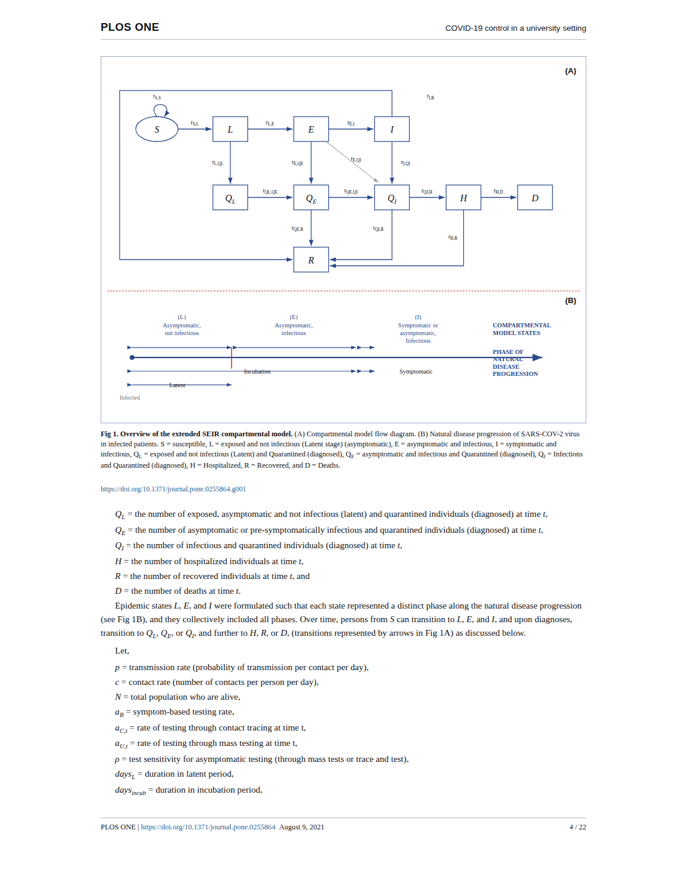PLOS ONE
COVID-19 control in a university setting
(A)
S L E I QL QE QI H D R rS,S rS,L rL,E rE,I rI,R rL,QL rE,QE rI,QI rE,QI rQL,QE rQE,QI rQI,H rH,D rQE,R rQI,R rH,R
(B)
(L) Asymptomatic, not infectious (E) Asymptomatic, infectious (I) Symptomatic or asymptomatic, Infectious Incubation Symptomatic Latent Infected COMPARTMENTAL MODEL STATES PHASE OF NATURAL DISEASE PROGRESSION
Fig 1. Overview of the extended SEIR compartmental model. (A) Compartmental model flow diagram. (B) Natural disease progression of SARS-COV-2 virus in infected patients. S = susceptible, L = exposed and not infectious (Latent stage) (asymptomatic), E = asymptomatic and infectious, I = symptomatic and infectious, QL = exposed and not infectious (Latent) and Quarantined (diagnosed), QE = asymptomatic and infectious and Quarantined (diagnosed), QI = Infections and Quarantined (diagnosed), H = Hospitalized, R = Recovered, and D = Deaths.
https://doi.org/10.1371/journal.pone.0255864.g001
QL = the number of exposed, asymptomatic and not infectious (latent) and quarantined individuals (diagnosed) at time t,
QE = the number of asymptomatic or pre-symptomatically infectious and quarantined individuals (diagnosed) at time t,
QI = the number of infectious and quarantined individuals (diagnosed) at time t,
H = the number of hospitalized individuals at time t,
R = the number of recovered individuals at time t, and
D = the number of deaths at time t.
Epidemic states L, E, and I were formulated such that each state represented a distinct phase along the natural disease progression (see Fig 1B), and they collectively included all phases. Over time, persons from S can transition to L, E, and I, and upon diagnoses, transition to QL, QE, or QI, and further to H, R, or D, (transitions represented by arrows in Fig 1A) as discussed below.
Let,
p = transmission rate (probability of transmission per contact per day),
c = contact rate (number of contacts per person per day),
N = total population who are alive,
aB = symptom-based testing rate,
aC,t = rate of testing through contact tracing at time t,
aU,t = rate of testing through mass testing at time t,
ρ = test sensitivity for asymptomatic testing (through mass tests or trace and test),
daysL = duration in latent period,
daysincub = duration in incubation period,
PLOS ONE | https://doi.org/10.1371/journal.pone.0255864 August 9, 2021
4 / 22